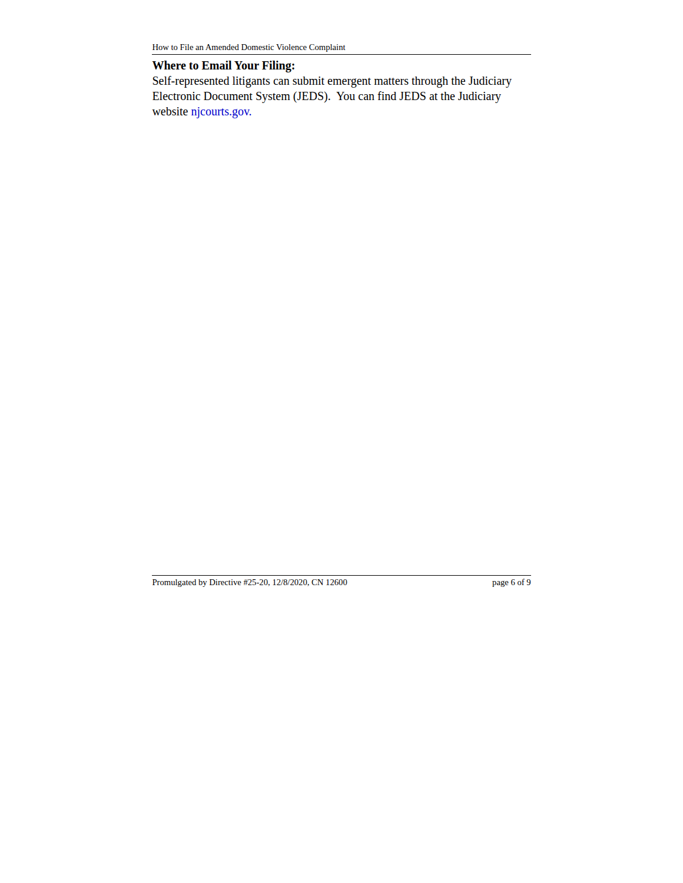How to File an Amended Domestic Violence Complaint
Where to Email Your Filing:
Self-represented litigants can submit emergent matters through the Judiciary Electronic Document System (JEDS). You can find JEDS at the Judiciary website njcourts.gov.
Promulgated by Directive #25-20, 12/8/2020, CN 12600 page 6 of 9